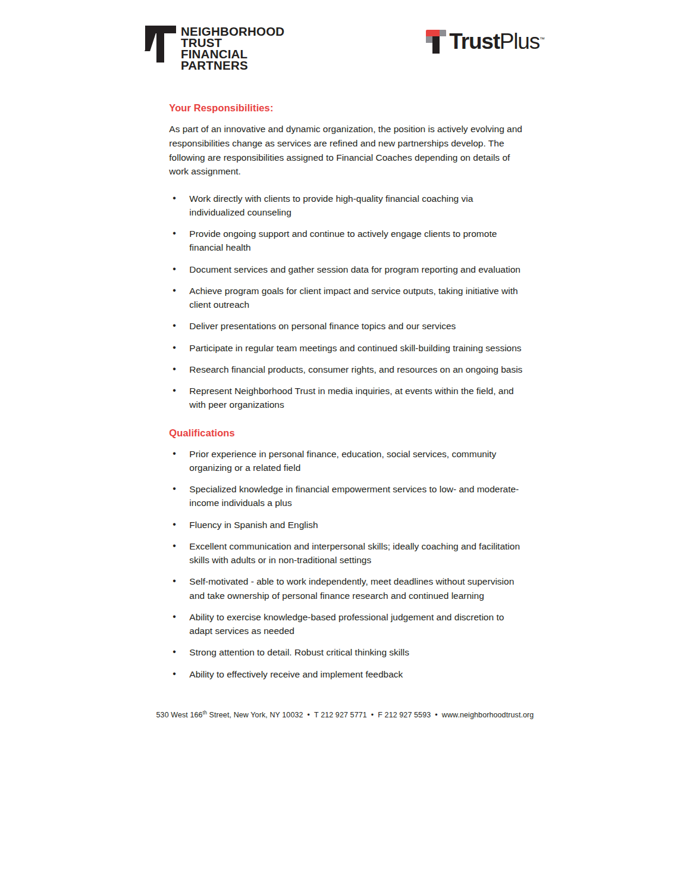NEIGHBORHOOD TRUST FINANCIAL PARTNERS
Trust Plus™
Your Responsibilities:
As part of an innovative and dynamic organization, the position is actively evolving and responsibilities change as services are refined and new partnerships develop. The following are responsibilities assigned to Financial Coaches depending on details of work assignment.
Work directly with clients to provide high-quality financial coaching via individualized counseling
Provide ongoing support and continue to actively engage clients to promote financial health
Document services and gather session data for program reporting and evaluation
Achieve program goals for client impact and service outputs, taking initiative with client outreach
Deliver presentations on personal finance topics and our services
Participate in regular team meetings and continued skill-building training sessions
Research financial products, consumer rights, and resources on an ongoing basis
Represent Neighborhood Trust in media inquiries, at events within the field, and with peer organizations
Qualifications
Prior experience in personal finance, education, social services, community organizing or a related field
Specialized knowledge in financial empowerment services to low- and moderate-income individuals a plus
Fluency in Spanish and English
Excellent communication and interpersonal skills; ideally coaching and facilitation skills with adults or in non-traditional settings
Self-motivated - able to work independently, meet deadlines without supervision and take ownership of personal finance research and continued learning
Ability to exercise knowledge-based professional judgement and discretion to adapt services as needed
Strong attention to detail. Robust critical thinking skills
Ability to effectively receive and implement feedback
530 West 166th Street, New York, NY 10032•T 212 927 5771•F 212 927 5593•www.neighborhoodtrust.org